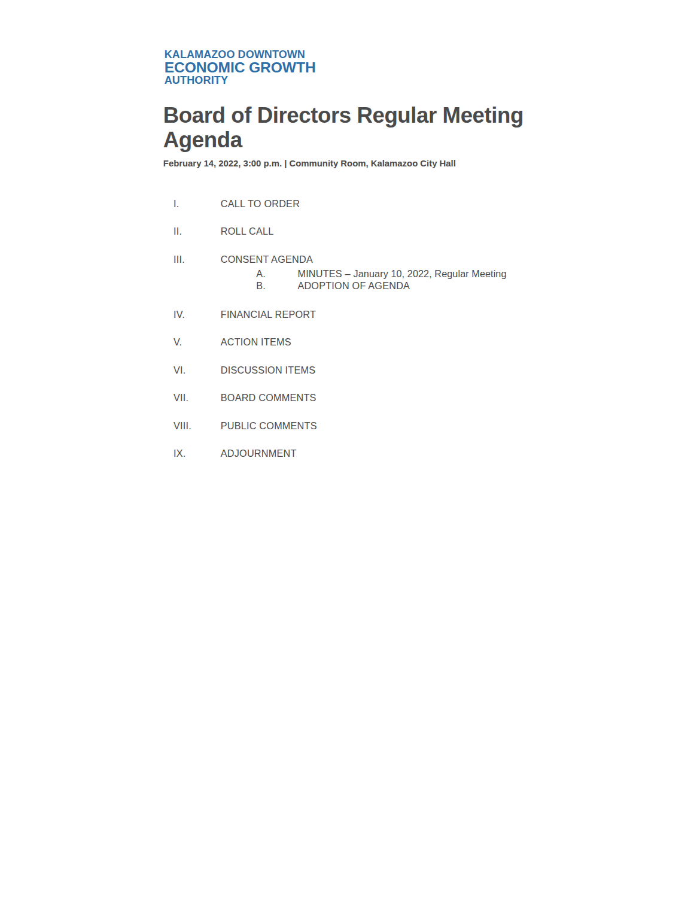KALAMAZOO DOWNTOWN ECONOMIC GROWTH AUTHORITY
Board of Directors Regular Meeting Agenda
February 14, 2022, 3:00 p.m. | Community Room, Kalamazoo City Hall
I. CALL TO ORDER
II. ROLL CALL
III. CONSENT AGENDA
A. MINUTES – January 10, 2022, Regular Meeting
B. ADOPTION OF AGENDA
IV. FINANCIAL REPORT
V. ACTION ITEMS
VI. DISCUSSION ITEMS
VII. BOARD COMMENTS
VIII. PUBLIC COMMENTS
IX. ADJOURNMENT